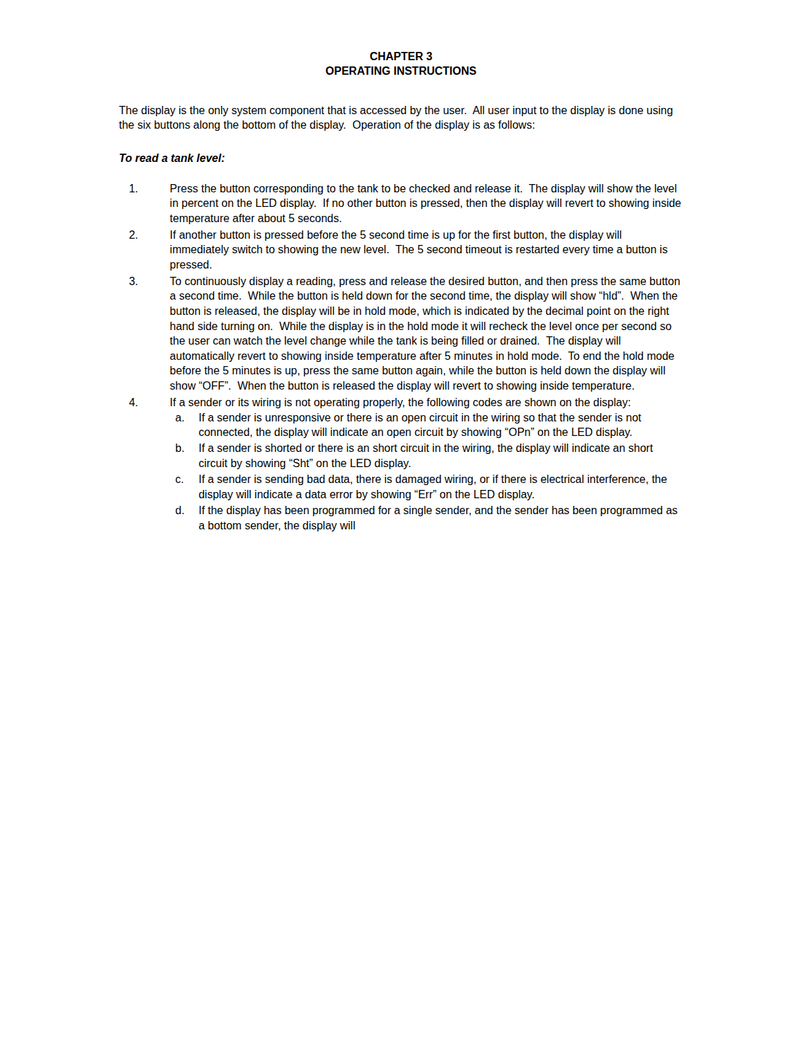CHAPTER 3 OPERATING INSTRUCTIONS
The display is the only system component that is accessed by the user. All user input to the display is done using the six buttons along the bottom of the display. Operation of the display is as follows:
To read a tank level:
Press the button corresponding to the tank to be checked and release it. The display will show the level in percent on the LED display. If no other button is pressed, then the display will revert to showing inside temperature after about 5 seconds.
If another button is pressed before the 5 second time is up for the first button, the display will immediately switch to showing the new level. The 5 second timeout is restarted every time a button is pressed.
To continuously display a reading, press and release the desired button, and then press the same button a second time. While the button is held down for the second time, the display will show “hld”. When the button is released, the display will be in hold mode, which is indicated by the decimal point on the right hand side turning on. While the display is in the hold mode it will recheck the level once per second so the user can watch the level change while the tank is being filled or drained. The display will automatically revert to showing inside temperature after 5 minutes in hold mode. To end the hold mode before the 5 minutes is up, press the same button again, while the button is held down the display will show “OFF”. When the button is released the display will revert to showing inside temperature.
If a sender or its wiring is not operating properly, the following codes are shown on the display:
If a sender is unresponsive or there is an open circuit in the wiring so that the sender is not connected, the display will indicate an open circuit by showing “OPn” on the LED display.
If a sender is shorted or there is an short circuit in the wiring, the display will indicate an short circuit by showing “Sht” on the LED display.
If a sender is sending bad data, there is damaged wiring, or if there is electrical interference, the display will indicate a data error by showing “Err” on the LED display.
If the display has been programmed for a single sender, and the sender has been programmed as a bottom sender, the display will